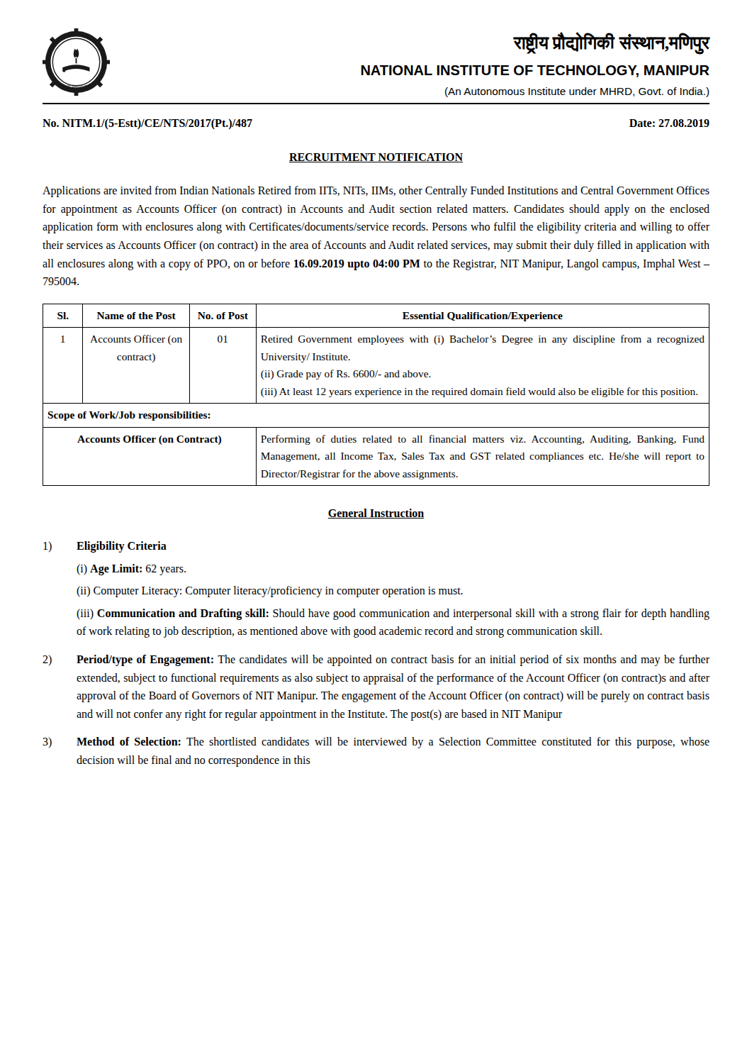NIT MANIPUR
राष्ट्रीय प्रौद्योगिकी संस्थान,मणिपुर
NATIONAL INSTITUTE OF TECHNOLOGY, MANIPUR
(An Autonomous Institute under MHRD, Govt. of India.)
No. NITM.1/(5-Estt)/CE/NTS/2017(Pt.)/487 Date: 27.08.2019
RECRUITMENT NOTIFICATION
Applications are invited from Indian Nationals Retired from IITs, NITs, IIMs, other Centrally Funded Institutions and Central Government Offices for appointment as Accounts Officer (on contract) in Accounts and Audit section related matters. Candidates should apply on the enclosed application form with enclosures along with Certificates/documents/service records. Persons who fulfil the eligibility criteria and willing to offer their services as Accounts Officer (on contract) in the area of Accounts and Audit related services, may submit their duly filled in application with all enclosures along with a copy of PPO, on or before 16.09.2019 upto 04:00 PM to the Registrar, NIT Manipur, Langol campus, Imphal West – 795004.
| Sl. | Name of the Post | No. of Post | Essential Qualification/Experience |
| --- | --- | --- | --- |
| 1 | Accounts Officer (on contract) | 01 | Retired Government employees with (i) Bachelor’s Degree in any discipline from a recognized University/ Institute. (ii) Grade pay of Rs. 6600/- and above. (iii) At least 12 years experience in the required domain field would also be eligible for this position. |
| Scope of Work/Job responsibilities: |
| Accounts Officer (on Contract) | Performing of duties related to all financial matters viz. Accounting, Auditing, Banking, Fund Management, all Income Tax, Sales Tax and GST related compliances etc. He/she will report to Director/Registrar for the above assignments. |
General Instruction
Eligibility Criteria
(i) Age Limit: 62 years.
(ii) Computer Literacy: Computer literacy/proficiency in computer operation is must.
(iii) Communication and Drafting skill: Should have good communication and interpersonal skill with a strong flair for depth handling of work relating to job description, as mentioned above with good academic record and strong communication skill.
Period/type of Engagement: The candidates will be appointed on contract basis for an initial period of six months and may be further extended, subject to functional requirements as also subject to appraisal of the performance of the Account Officer (on contract)s and after approval of the Board of Governors of NIT Manipur. The engagement of the Account Officer (on contract) will be purely on contract basis and will not confer any right for regular appointment in the Institute. The post(s) are based in NIT Manipur
Method of Selection: The shortlisted candidates will be interviewed by a Selection Committee constituted for this purpose, whose decision will be final and no correspondence in this